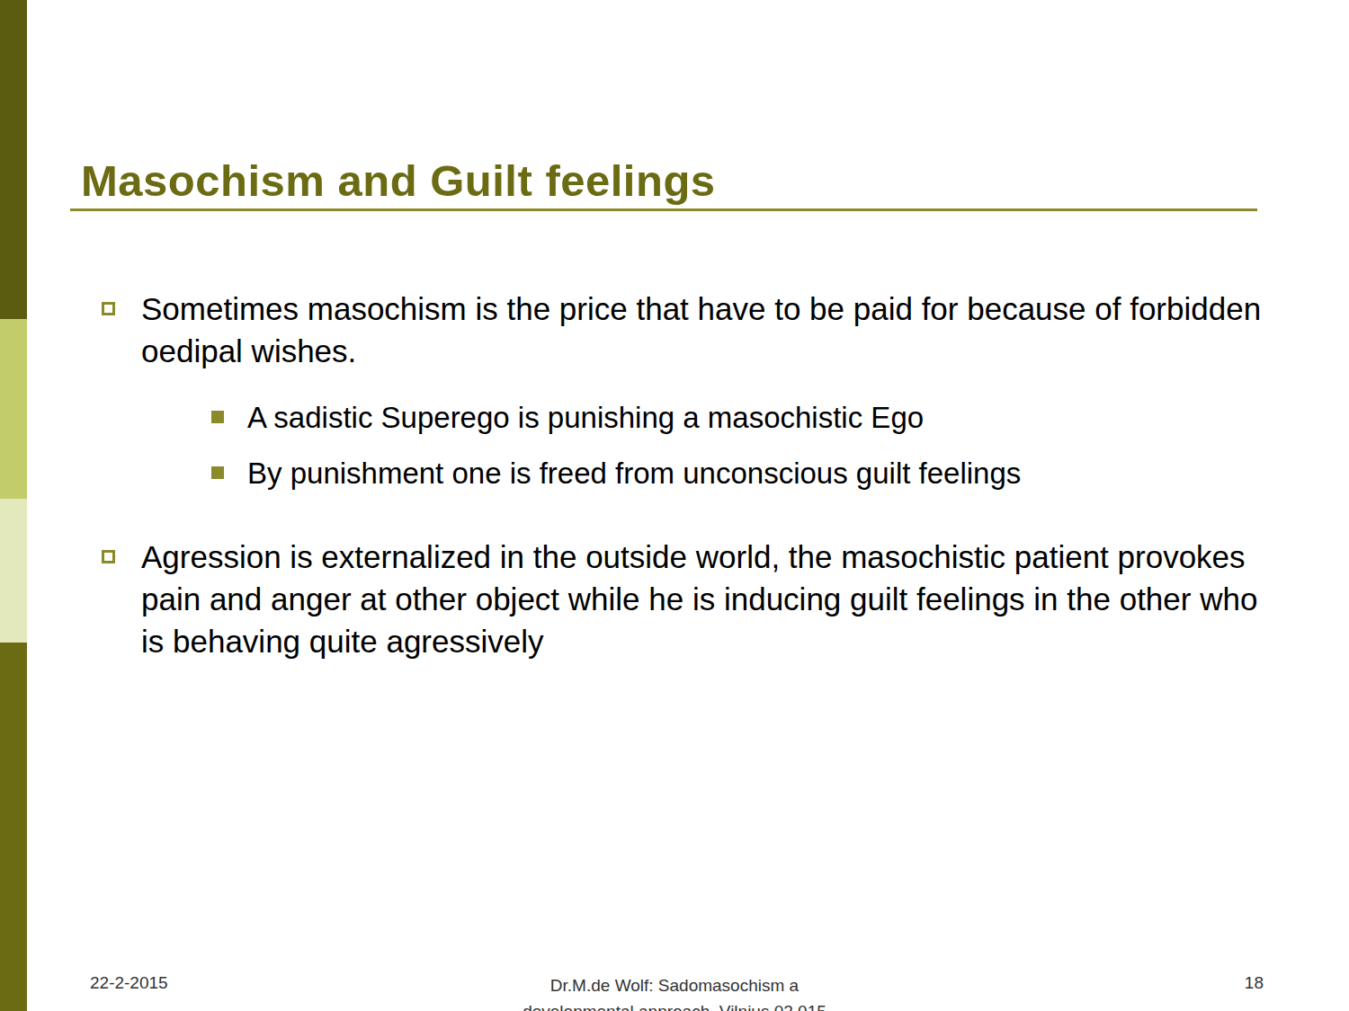Masochism and Guilt feelings
Sometimes masochism is the price that have to be paid for because of forbidden oedipal wishes.
A sadistic Superego is punishing a masochistic Ego
By punishment one is freed from unconscious guilt feelings
Agression is externalized in the outside world, the masochistic patient provokes pain and anger at other object while he is inducing guilt feelings in the other who is behaving quite agressively
22-2-2015
Dr.M.de Wolf: Sadomasochism a
developmental approach Vilnius 02 015
18